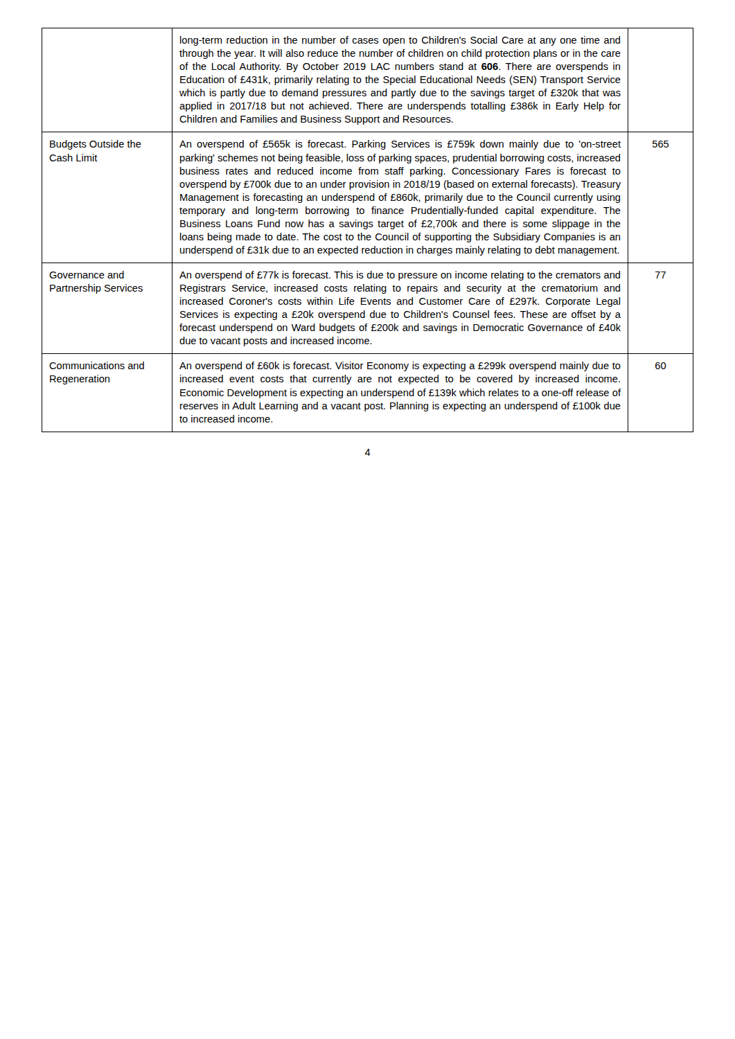| | long-term reduction in the number of cases open to Children's Social Care at any one time and through the year. It will also reduce the number of children on child protection plans or in the care of the Local Authority. By October 2019 LAC numbers stand at 606 . There are overspends in Education of £431k, primarily relating to the Special Educational Needs (SEN) Transport Service which is partly due to demand pressures and partly due to the savings target of £320k that was applied in 2017/18 but not achieved. There are underspends totalling £386k in Early Help for Children and Families and Business Support and Resources. | |
| Budgets Outside the Cash Limit | An overspend of £565k is forecast. Parking Services is £759k down mainly due to 'on-street parking' schemes not being feasible, loss of parking spaces, prudential borrowing costs, increased business rates and reduced income from staff parking. Concessionary Fares is forecast to overspend by £700k due to an under provision in 2018/19 (based on external forecasts). Treasury Management is forecasting an underspend of £860k, primarily due to the Council currently using temporary and long-term borrowing to finance Prudentially-funded capital expenditure. The Business Loans Fund now has a savings target of £2,700k and there is some slippage in the loans being made to date. The cost to the Council of supporting the Subsidiary Companies is an underspend of £31k due to an expected reduction in charges mainly relating to debt management. | 565 |
| Governance and Partnership Services | An overspend of £77k is forecast. This is due to pressure on income relating to the cremators and Registrars Service, increased costs relating to repairs and security at the crematorium and increased Coroner's costs within Life Events and Customer Care of £297k. Corporate Legal Services is expecting a £20k overspend due to Children's Counsel fees. These are offset by a forecast underspend on Ward budgets of £200k and savings in Democratic Governance of £40k due to vacant posts and increased income. | 77 |
| Communications and Regeneration | An overspend of £60k is forecast. Visitor Economy is expecting a £299k overspend mainly due to increased event costs that currently are not expected to be covered by increased income. Economic Development is expecting an underspend of £139k which relates to a one-off release of reserves in Adult Learning and a vacant post. Planning is expecting an underspend of £100k due to increased income. | 60 |
4